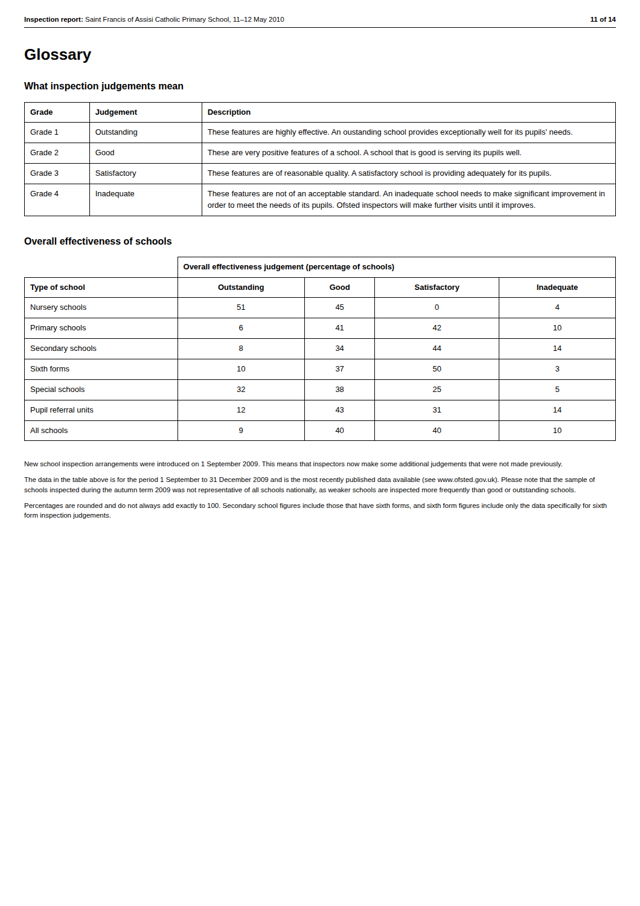Inspection report: Saint Francis of Assisi Catholic Primary School, 11–12 May 2010
11 of 14
Glossary
What inspection judgements mean
| Grade | Judgement | Description |
| --- | --- | --- |
| Grade 1 | Outstanding | These features are highly effective. An oustanding school provides exceptionally well for its pupils' needs. |
| Grade 2 | Good | These are very positive features of a school. A school that is good is serving its pupils well. |
| Grade 3 | Satisfactory | These features are of reasonable quality. A satisfactory school is providing adequately for its pupils. |
| Grade 4 | Inadequate | These features are not of an acceptable standard. An inadequate school needs to make significant improvement in order to meet the needs of its pupils. Ofsted inspectors will make further visits until it improves. |
Overall effectiveness of schools
| | Overall effectiveness judgement (percentage of schools) |
| --- | --- |
| Type of school | Outstanding | Good | Satisfactory | Inadequate |
| Nursery schools | 51 | 45 | 0 | 4 |
| Primary schools | 6 | 41 | 42 | 10 |
| Secondary schools | 8 | 34 | 44 | 14 |
| Sixth forms | 10 | 37 | 50 | 3 |
| Special schools | 32 | 38 | 25 | 5 |
| Pupil referral units | 12 | 43 | 31 | 14 |
| All schools | 9 | 40 | 40 | 10 |
New school inspection arrangements were introduced on 1 September 2009. This means that inspectors now make some additional judgements that were not made previously.
The data in the table above is for the period 1 September to 31 December 2009 and is the most recently published data available (see www.ofsted.gov.uk). Please note that the sample of schools inspected during the autumn term 2009 was not representative of all schools nationally, as weaker schools are inspected more frequently than good or outstanding schools.
Percentages are rounded and do not always add exactly to 100. Secondary school figures include those that have sixth forms, and sixth form figures include only the data specifically for sixth form inspection judgements.